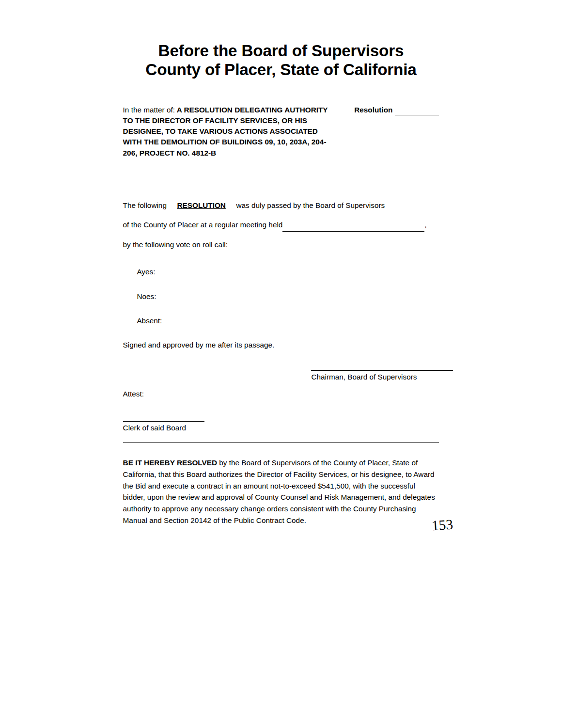Before the Board of Supervisors
County of Placer, State of California
In the matter of: A RESOLUTION DELEGATING AUTHORITY TO THE DIRECTOR OF FACILITY SERVICES, OR HIS DESIGNEE, TO TAKE VARIOUS ACTIONS ASSOCIATED WITH THE DEMOLITION OF BUILDINGS 09, 10, 203A, 204-206, PROJECT NO. 4812-B
Resolution
The following RESOLUTION was duly passed by the Board of Supervisors
of the County of Placer at a regular meeting held ,
by the following vote on roll call:
Ayes:
Noes:
Absent:
Signed and approved by me after its passage.
Attest:
Chairman, Board of Supervisors
Clerk of said Board
BE IT HEREBY RESOLVED by the Board of Supervisors of the County of Placer, State of California, that this Board authorizes the Director of Facility Services, or his designee, to Award the Bid and execute a contract in an amount not-to-exceed $541,500, with the successful bidder, upon the review and approval of County Counsel and Risk Management, and delegates authority to approve any necessary change orders consistent with the County Purchasing Manual and Section 20142 of the Public Contract Code.
153